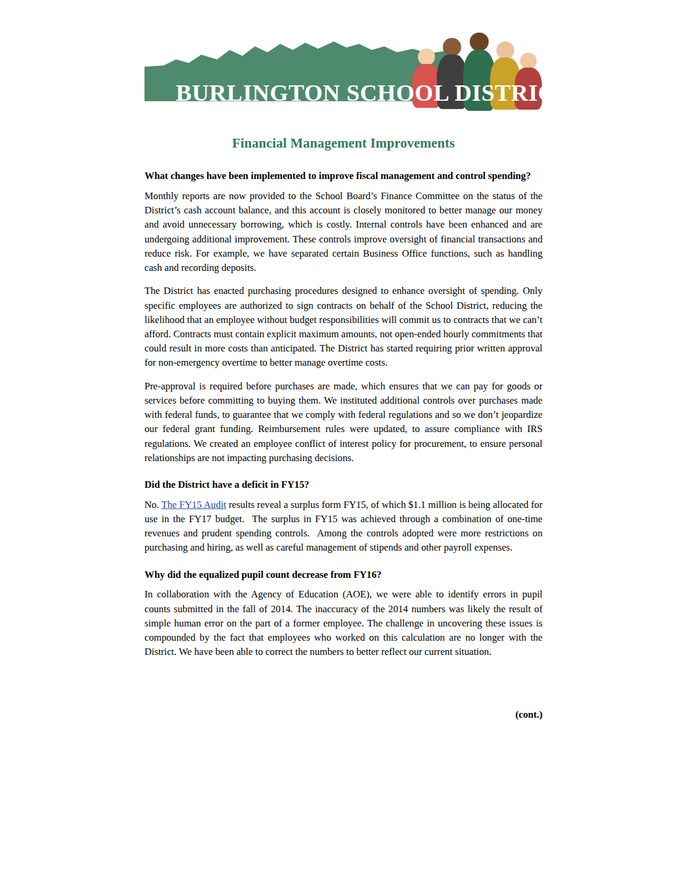Burlington School District
Financial Management Improvements
What changes have been implemented to improve fiscal management and control spending?
Monthly reports are now provided to the School Board’s Finance Committee on the status of the District’s cash account balance, and this account is closely monitored to better manage our money and avoid unnecessary borrowing, which is costly. Internal controls have been enhanced and are undergoing additional improvement. These controls improve oversight of financial transactions and reduce risk. For example, we have separated certain Business Office functions, such as handling cash and recording deposits.
The District has enacted purchasing procedures designed to enhance oversight of spending. Only specific employees are authorized to sign contracts on behalf of the School District, reducing the likelihood that an employee without budget responsibilities will commit us to contracts that we can’t afford. Contracts must contain explicit maximum amounts, not open-ended hourly commitments that could result in more costs than anticipated. The District has started requiring prior written approval for non-emergency overtime to better manage overtime costs.
Pre-approval is required before purchases are made, which ensures that we can pay for goods or services before committing to buying them. We instituted additional controls over purchases made with federal funds, to guarantee that we comply with federal regulations and so we don’t jeopardize our federal grant funding. Reimbursement rules were updated, to assure compliance with IRS regulations. We created an employee conflict of interest policy for procurement, to ensure personal relationships are not impacting purchasing decisions.
Did the District have a deficit in FY15?
No. The FY15 Audit results reveal a surplus form FY15, of which $1.1 million is being allocated for use in the FY17 budget. The surplus in FY15 was achieved through a combination of one-time revenues and prudent spending controls. Among the controls adopted were more restrictions on purchasing and hiring, as well as careful management of stipends and other payroll expenses.
Why did the equalized pupil count decrease from FY16?
In collaboration with the Agency of Education (AOE), we were able to identify errors in pupil counts submitted in the fall of 2014. The inaccuracy of the 2014 numbers was likely the result of simple human error on the part of a former employee. The challenge in uncovering these issues is compounded by the fact that employees who worked on this calculation are no longer with the District. We have been able to correct the numbers to better reflect our current situation.
(cont.)